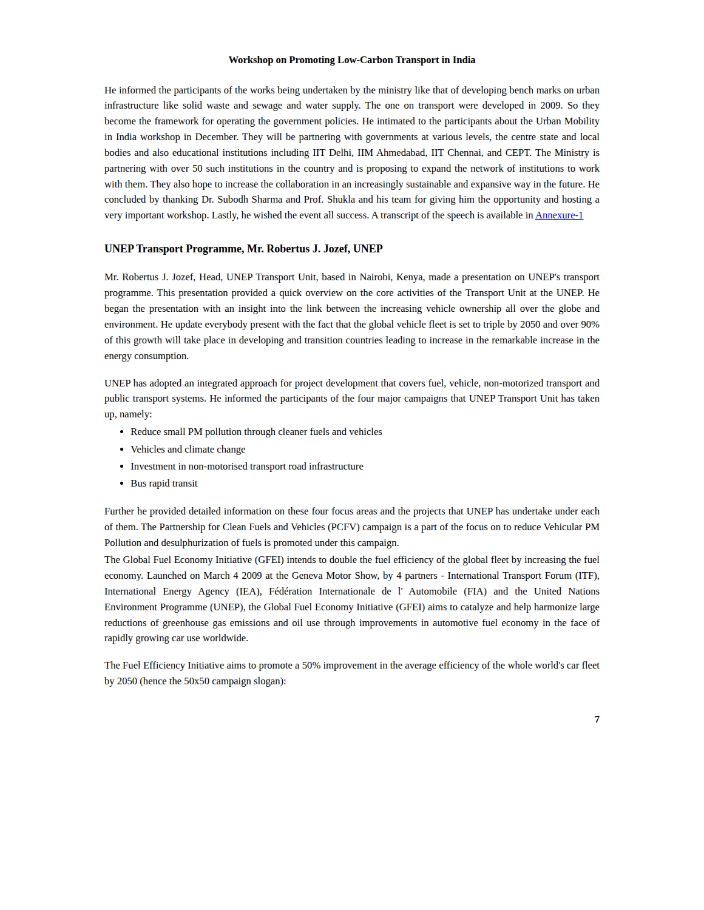Workshop on Promoting Low-Carbon Transport in India
He informed the participants of the works being undertaken by the ministry like that of developing bench marks on urban infrastructure like solid waste and sewage and water supply. The one on transport were developed in 2009. So they become the framework for operating the government policies. He intimated to the participants about the Urban Mobility in India workshop in December. They will be partnering with governments at various levels, the centre state and local bodies and also educational institutions including IIT Delhi, IIM Ahmedabad, IIT Chennai, and CEPT. The Ministry is partnering with over 50 such institutions in the country and is proposing to expand the network of institutions to work with them. They also hope to increase the collaboration in an increasingly sustainable and expansive way in the future. He concluded by thanking Dr. Subodh Sharma and Prof. Shukla and his team for giving him the opportunity and hosting a very important workshop. Lastly, he wished the event all success. A transcript of the speech is available in Annexure-1
UNEP Transport Programme, Mr. Robertus J. Jozef, UNEP
Mr. Robertus J. Jozef, Head, UNEP Transport Unit, based in Nairobi, Kenya, made a presentation on UNEP's transport programme. This presentation provided a quick overview on the core activities of the Transport Unit at the UNEP. He began the presentation with an insight into the link between the increasing vehicle ownership all over the globe and environment. He update everybody present with the fact that the global vehicle fleet is set to triple by 2050 and over 90% of this growth will take place in developing and transition countries leading to increase in the remarkable increase in the energy consumption.
UNEP has adopted an integrated approach for project development that covers fuel, vehicle, non-motorized transport and public transport systems. He informed the participants of the four major campaigns that UNEP Transport Unit has taken up, namely:
Reduce small PM pollution through cleaner fuels and vehicles
Vehicles and climate change
Investment in non-motorised transport road infrastructure
Bus rapid transit
Further he provided detailed information on these four focus areas and the projects that UNEP has undertake under each of them. The Partnership for Clean Fuels and Vehicles (PCFV) campaign is a part of the focus on to reduce Vehicular PM Pollution and desulphurization of fuels is promoted under this campaign.
The Global Fuel Economy Initiative (GFEI) intends to double the fuel efficiency of the global fleet by increasing the fuel economy. Launched on March 4 2009 at the Geneva Motor Show, by 4 partners - International Transport Forum (ITF), International Energy Agency (IEA), Fédération Internationale de l' Automobile (FIA) and the United Nations Environment Programme (UNEP), the Global Fuel Economy Initiative (GFEI) aims to catalyze and help harmonize large reductions of greenhouse gas emissions and oil use through improvements in automotive fuel economy in the face of rapidly growing car use worldwide.
The Fuel Efficiency Initiative aims to promote a 50% improvement in the average efficiency of the whole world's car fleet by 2050 (hence the 50x50 campaign slogan):
7